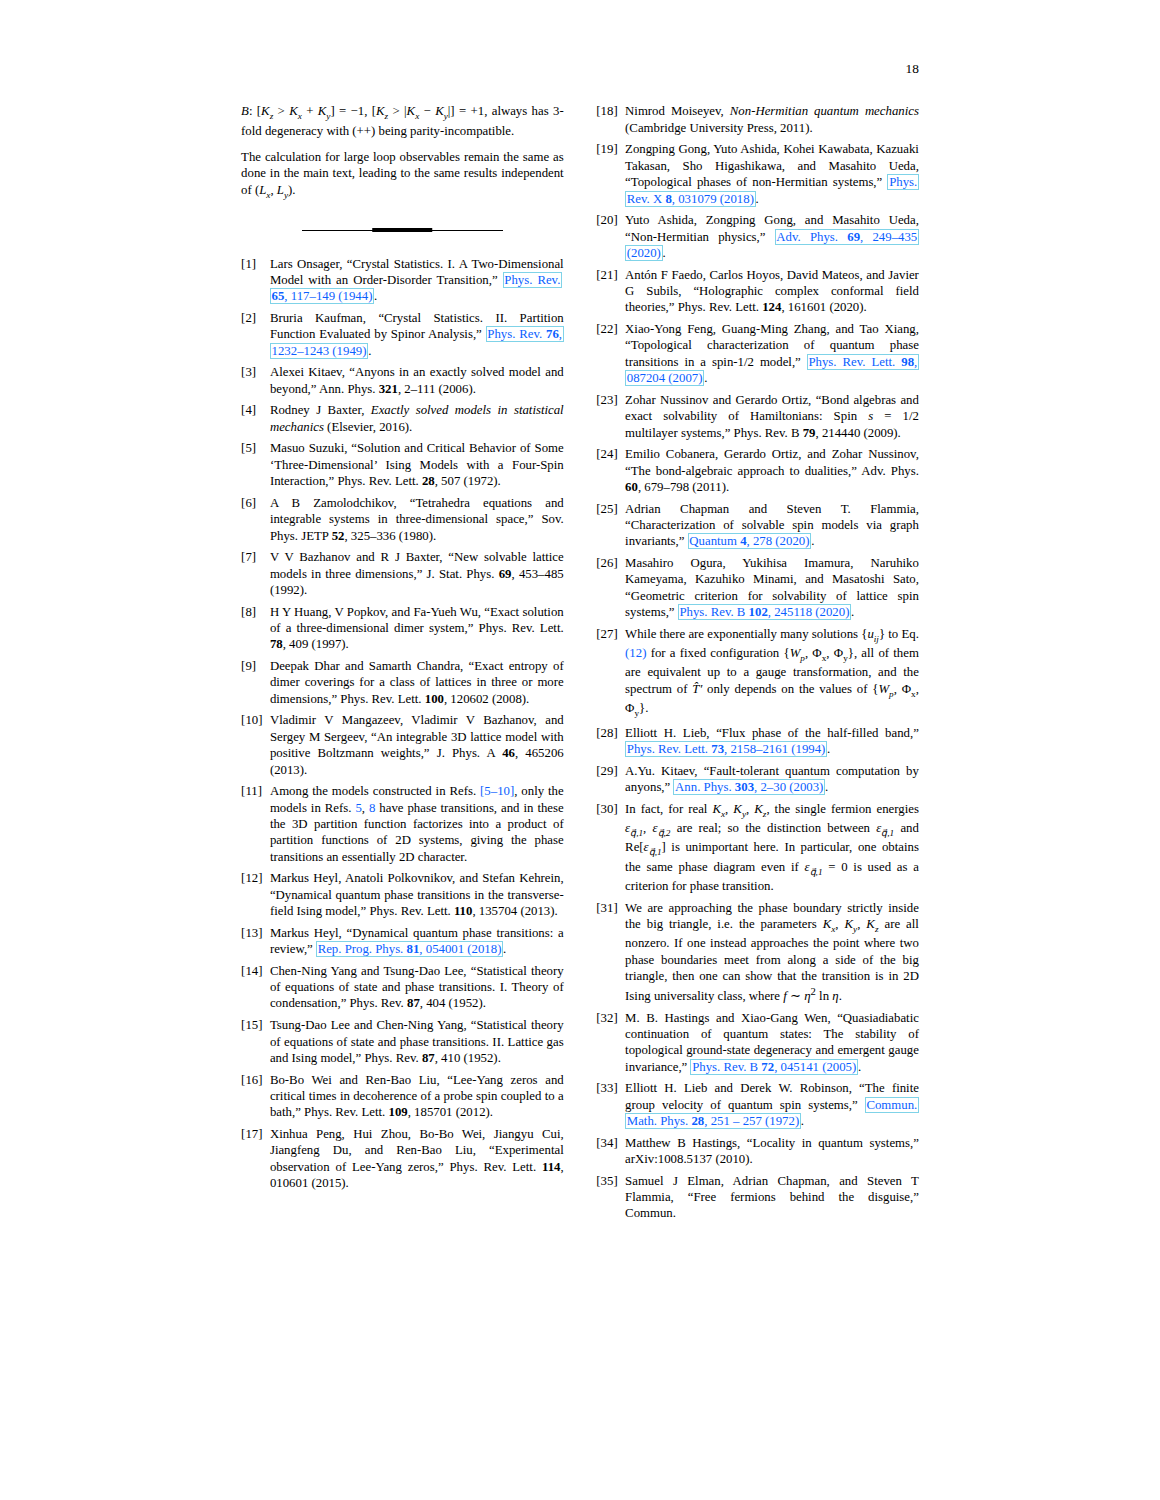18
B: [Kz > Kx + Ky] = −1, [Kz > |Kx − Ky|] = +1, always has 3-fold degeneracy with (++) being parity-incompatible.
The calculation for large loop observables remain the same as done in the main text, leading to the same results independent of (Lx, Ly).
Lars Onsager, “Crystal Statistics. I. A Two-Dimensional Model with an Order-Disorder Transition,” Phys. Rev. 65, 117–149 (1944).
Bruria Kaufman, “Crystal Statistics. II. Partition Function Evaluated by Spinor Analysis,” Phys. Rev. 76, 1232–1243 (1949).
Alexei Kitaev, “Anyons in an exactly solved model and beyond,” Ann. Phys. 321, 2–111 (2006).
Rodney J Baxter, Exactly solved models in statistical mechanics (Elsevier, 2016).
Masuo Suzuki, “Solution and Critical Behavior of Some ‘Three-Dimensional’ Ising Models with a Four-Spin Interaction,” Phys. Rev. Lett. 28, 507 (1972).
A B Zamolodchikov, “Tetrahedra equations and integrable systems in three-dimensional space,” Sov. Phys. JETP 52, 325–336 (1980).
V V Bazhanov and R J Baxter, “New solvable lattice models in three dimensions,” J. Stat. Phys. 69, 453–485 (1992).
H Y Huang, V Popkov, and Fa-Yueh Wu, “Exact solution of a three-dimensional dimer system,” Phys. Rev. Lett. 78, 409 (1997).
Deepak Dhar and Samarth Chandra, “Exact entropy of dimer coverings for a class of lattices in three or more dimensions,” Phys. Rev. Lett. 100, 120602 (2008).
Vladimir V Mangazeev, Vladimir V Bazhanov, and Sergey M Sergeev, “An integrable 3D lattice model with positive Boltzmann weights,” J. Phys. A 46, 465206 (2013).
Among the models constructed in Refs. [5–10], only the models in Refs. 5, 8 have phase transitions, and in these the 3D partition function factorizes into a product of partition functions of 2D systems, giving the phase transitions an essentially 2D character.
Markus Heyl, Anatoli Polkovnikov, and Stefan Kehrein, “Dynamical quantum phase transitions in the transverse-field Ising model,” Phys. Rev. Lett. 110, 135704 (2013).
Markus Heyl, “Dynamical quantum phase transitions: a review,” Rep. Prog. Phys. 81, 054001 (2018).
Chen-Ning Yang and Tsung-Dao Lee, “Statistical theory of equations of state and phase transitions. I. Theory of condensation,” Phys. Rev. 87, 404 (1952).
Tsung-Dao Lee and Chen-Ning Yang, “Statistical theory of equations of state and phase transitions. II. Lattice gas and Ising model,” Phys. Rev. 87, 410 (1952).
Bo-Bo Wei and Ren-Bao Liu, “Lee-Yang zeros and critical times in decoherence of a probe spin coupled to a bath,” Phys. Rev. Lett. 109, 185701 (2012).
Xinhua Peng, Hui Zhou, Bo-Bo Wei, Jiangyu Cui, Jiangfeng Du, and Ren-Bao Liu, “Experimental observation of Lee-Yang zeros,” Phys. Rev. Lett. 114, 010601 (2015).
Nimrod Moiseyev, Non-Hermitian quantum mechanics (Cambridge University Press, 2011).
Zongping Gong, Yuto Ashida, Kohei Kawabata, Kazuaki Takasan, Sho Higashikawa, and Masahito Ueda, “Topological phases of non-Hermitian systems,” Phys. Rev. X 8, 031079 (2018).
Yuto Ashida, Zongping Gong, and Masahito Ueda, “Non-Hermitian physics,” Adv. Phys. 69, 249–435 (2020).
Antón F Faedo, Carlos Hoyos, David Mateos, and Javier G Subils, “Holographic complex conformal field theories,” Phys. Rev. Lett. 124, 161601 (2020).
Xiao-Yong Feng, Guang-Ming Zhang, and Tao Xiang, “Topological characterization of quantum phase transitions in a spin-1/2 model,” Phys. Rev. Lett. 98, 087204 (2007).
Zohar Nussinov and Gerardo Ortiz, “Bond algebras and exact solvability of Hamiltonians: Spin s = 1/2 multilayer systems,” Phys. Rev. B 79, 214440 (2009).
Emilio Cobanera, Gerardo Ortiz, and Zohar Nussinov, “The bond-algebraic approach to dualities,” Adv. Phys. 60, 679–798 (2011).
Adrian Chapman and Steven T. Flammia, “Characterization of solvable spin models via graph invariants,” Quantum 4, 278 (2020).
Masahiro Ogura, Yukihisa Imamura, Naruhiko Kameyama, Kazuhiko Minami, and Masatoshi Sato, “Geometric criterion for solvability of lattice spin systems,” Phys. Rev. B 102, 245118 (2020).
While there are exponentially many solutions {uij} to Eq. (12) for a fixed configuration {Wp, Φx, Φy}, all of them are equivalent up to a gauge transformation, and the spectrum of T̂′ only depends on the values of {Wp, Φx, Φy}.
Elliott H. Lieb, “Flux phase of the half-filled band,” Phys. Rev. Lett. 73, 2158–2161 (1994).
A.Yu. Kitaev, “Fault-tolerant quantum computation by anyons,” Ann. Phys. 303, 2–30 (2003).
In fact, for real Kx, Ky, Kz, the single fermion energies εq⃗,1, εq⃗,2 are real; so the distinction between εq⃗,1 and Re[εq⃗,1] is unimportant here. In particular, one obtains the same phase diagram even if εq⃗,1 = 0 is used as a criterion for phase transition.
We are approaching the phase boundary strictly inside the big triangle, i.e. the parameters Kx, Ky, Kz are all nonzero. If one instead approaches the point where two phase boundaries meet from along a side of the big triangle, then one can show that the transition is in 2D Ising universality class, where f ∼ η2 ln η.
M. B. Hastings and Xiao-Gang Wen, “Quasiadiabatic continuation of quantum states: The stability of topological ground-state degeneracy and emergent gauge invariance,” Phys. Rev. B 72, 045141 (2005).
Elliott H. Lieb and Derek W. Robinson, “The finite group velocity of quantum spin systems,” Commun. Math. Phys. 28, 251 – 257 (1972).
Matthew B Hastings, “Locality in quantum systems,” arXiv:1008.5137 (2010).
Samuel J Elman, Adrian Chapman, and Steven T Flammia, “Free fermions behind the disguise,” Commun.